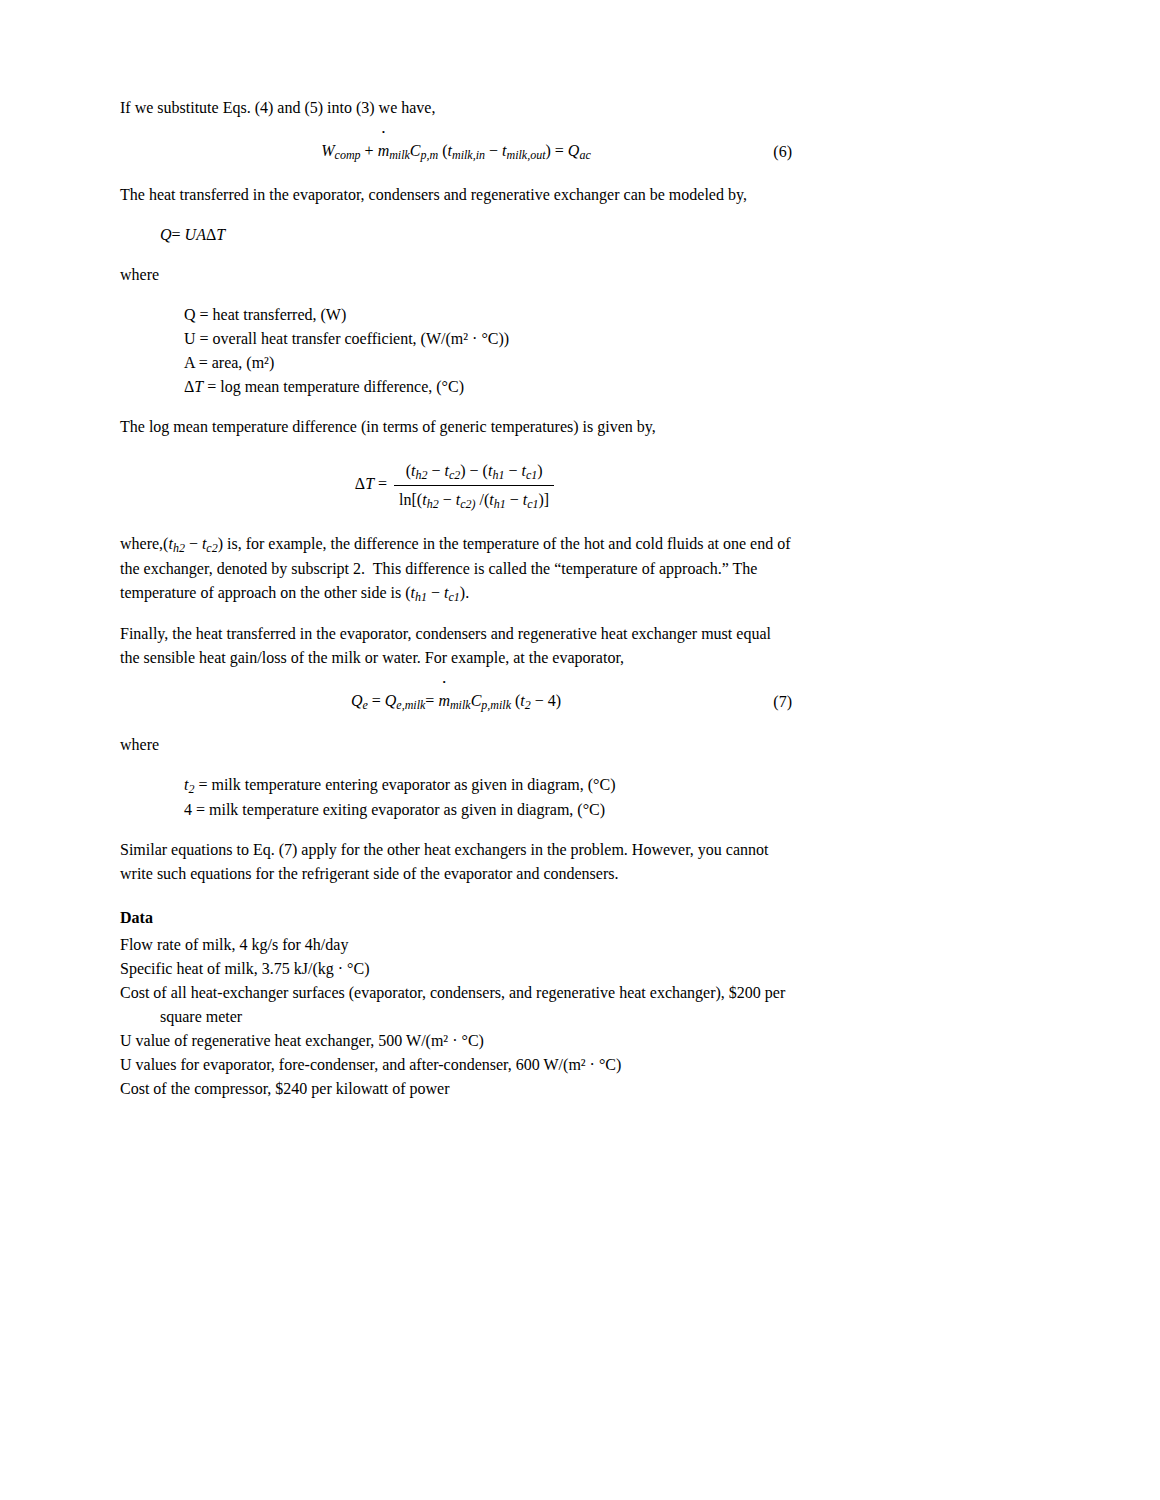If we substitute Eqs. (4) and (5) into (3) we have,
Wcomp + mmilkCp,m (tmilk,in − tmilk,out) = Qac (6)
The heat transferred in the evaporator, condensers and regenerative exchanger can be modeled by,
Q= UAΔT
where
Q = heat transferred, (W)
U = overall heat transfer coefficient, (W/(m² · °C))
A = area, (m²)
ΔT = log mean temperature difference, (°C)
The log mean temperature difference (in terms of generic temperatures) is given by,
ΔT = (th2 − tc2) − (th1 − tc1) ln[(th2 − tc2) /(th1 − tc1)]
where,(th2 − tc2) is, for example, the difference in the temperature of the hot and cold fluids at one end of the exchanger, denoted by subscript 2. This difference is called the “temperature of approach.” The temperature of approach on the other side is (th1 − tc1).
Finally, the heat transferred in the evaporator, condensers and regenerative heat exchanger must equal the sensible heat gain/loss of the milk or water. For example, at the evaporator,
Qe = Qe,milk= mmilkCp,milk (t2 − 4) (7)
where
t2 = milk temperature entering evaporator as given in diagram, (°C)
4 = milk temperature exiting evaporator as given in diagram, (°C)
Similar equations to Eq. (7) apply for the other heat exchangers in the problem. However, you cannot write such equations for the refrigerant side of the evaporator and condensers.
Data
Flow rate of milk, 4 kg/s for 4h/day
Specific heat of milk, 3.75 kJ/(kg · °C)
Cost of all heat-exchanger surfaces (evaporator, condensers, and regenerative heat exchanger), $200 per square meter
U value of regenerative heat exchanger, 500 W/(m² · °C)
U values for evaporator, fore-condenser, and after-condenser, 600 W/(m² · °C)
Cost of the compressor, $240 per kilowatt of power